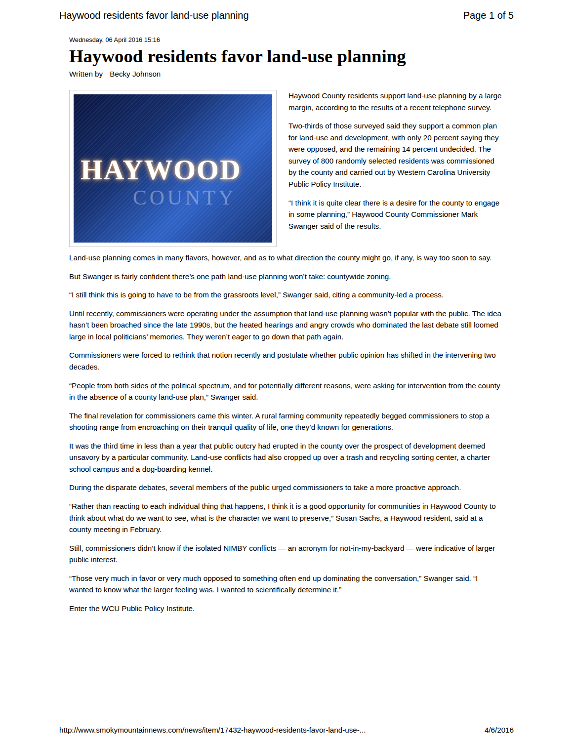Haywood residents favor land-use planning Page 1 of 5
Wednesday, 06 April 2016 15:16
Haywood residents favor land-use planning
Written by Becky Johnson
HAYWOOD COUNTY
Haywood County residents support land-use planning by a large margin, according to the results of a recent telephone survey.
Two-thirds of those surveyed said they support a common plan for land-use and development, with only 20 percent saying they were opposed, and the remaining 14 percent undecided. The survey of 800 randomly selected residents was commissioned by the county and carried out by Western Carolina University Public Policy Institute.
“I think it is quite clear there is a desire for the county to engage in some planning,” Haywood County Commissioner Mark Swanger said of the results.
Land-use planning comes in many flavors, however, and as to what direction the county might go, if any, is way too soon to say.
But Swanger is fairly confident there’s one path land-use planning won’t take: countywide zoning.
“I still think this is going to have to be from the grassroots level,” Swanger said, citing a community-led a process.
Until recently, commissioners were operating under the assumption that land-use planning wasn’t popular with the public. The idea hasn’t been broached since the late 1990s, but the heated hearings and angry crowds who dominated the last debate still loomed large in local politicians’ memories. They weren’t eager to go down that path again.
Commissioners were forced to rethink that notion recently and postulate whether public opinion has shifted in the intervening two decades.
“People from both sides of the political spectrum, and for potentially different reasons, were asking for intervention from the county in the absence of a county land-use plan,” Swanger said.
The final revelation for commissioners came this winter. A rural farming community repeatedly begged commissioners to stop a shooting range from encroaching on their tranquil quality of life, one they’d known for generations.
It was the third time in less than a year that public outcry had erupted in the county over the prospect of development deemed unsavory by a particular community. Land-use conflicts had also cropped up over a trash and recycling sorting center, a charter school campus and a dog-boarding kennel.
During the disparate debates, several members of the public urged commissioners to take a more proactive approach.
“Rather than reacting to each individual thing that happens, I think it is a good opportunity for communities in Haywood County to think about what do we want to see, what is the character we want to preserve,” Susan Sachs, a Haywood resident, said at a county meeting in February.
Still, commissioners didn’t know if the isolated NIMBY conflicts — an acronym for not-in-my-backyard — were indicative of larger public interest.
“Those very much in favor or very much opposed to something often end up dominating the conversation,” Swanger said. “I wanted to know what the larger feeling was. I wanted to scientifically determine it.”
Enter the WCU Public Policy Institute.
http://www.smokymountainnews.com/news/item/17432-haywood-residents-favor-land-use-... 4/6/2016